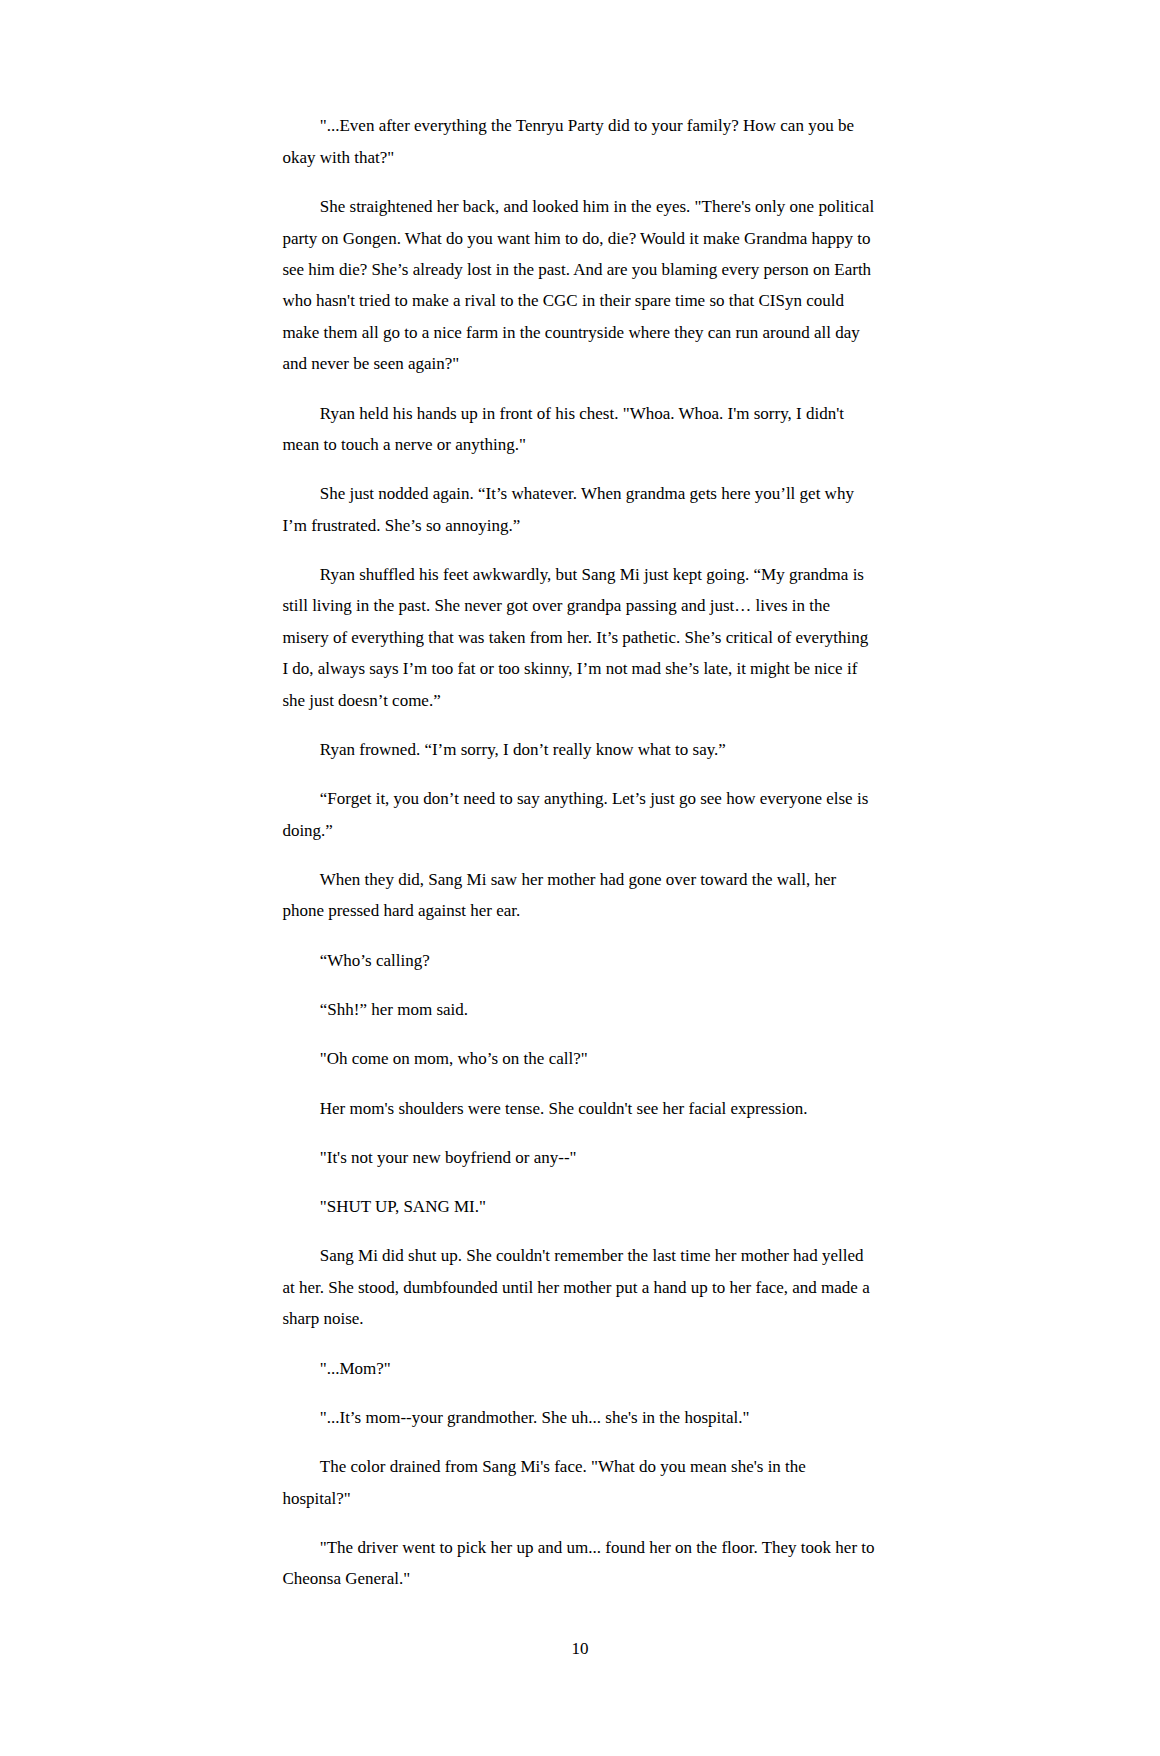"...Even after everything the Tenryu Party did to your family? How can you be okay with that?"
She straightened her back, and looked him in the eyes. "There's only one political party on Gongen. What do you want him to do, die? Would it make Grandma happy to see him die? She’s already lost in the past. And are you blaming every person on Earth who hasn't tried to make a rival to the CGC in their spare time so that CISyn could make them all go to a nice farm in the countryside where they can run around all day and never be seen again?"
Ryan held his hands up in front of his chest. "Whoa. Whoa. I'm sorry, I didn't mean to touch a nerve or anything."
She just nodded again. “It’s whatever. When grandma gets here you’ll get why I’m frustrated. She’s so annoying.”
Ryan shuffled his feet awkwardly, but Sang Mi just kept going. “My grandma is still living in the past. She never got over grandpa passing and just… lives in the misery of everything that was taken from her. It’s pathetic. She’s critical of everything I do, always says I’m too fat or too skinny, I’m not mad she’s late, it might be nice if she just doesn’t come.”
Ryan frowned. “I’m sorry, I don’t really know what to say.”
“Forget it, you don’t need to say anything. Let’s just go see how everyone else is doing.”
When they did, Sang Mi saw her mother had gone over toward the wall, her phone pressed hard against her ear.
“Who’s calling?
“Shh!” her mom said.
"Oh come on mom, who’s on the call?"
Her mom's shoulders were tense. She couldn't see her facial expression.
"It's not your new boyfriend or any--"
"SHUT UP, SANG MI."
Sang Mi did shut up. She couldn't remember the last time her mother had yelled at her. She stood, dumbfounded until her mother put a hand up to her face, and made a sharp noise.
"...Mom?"
"...It’s mom--your grandmother. She uh... she's in the hospital."
The color drained from Sang Mi's face. "What do you mean she's in the hospital?"
"The driver went to pick her up and um... found her on the floor. They took her to Cheonsa General."
10